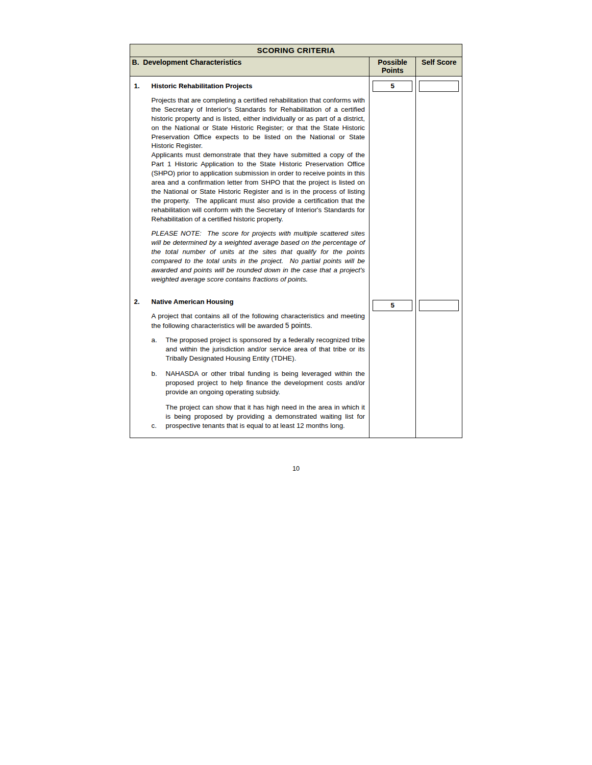| SCORING CRITERIA |
| B. Development Characteristics | Possible Points | Self Score |
| 1. Historic Rehabilitation Projects Projects that are completing a certified rehabilitation that conforms with the Secretary of Interior's Standards for Rehabilitation of a certified historic property and is listed, either individually or as part of a district, on the National or State Historic Register; or that the State Historic Preservation Office expects to be listed on the National or State Historic Register. Applicants must demonstrate that they have submitted a copy of the Part 1 Historic Application to the State Historic Preservation Office (SHPO) prior to application submission in order to receive points in this area and a confirmation letter from SHPO that the project is listed on the National or State Historic Register and is in the process of listing the property. The applicant must also provide a certification that the rehabilitation will conform with the Secretary of Interior's Standards for Rehabilitation of a certified historic property. PLEASE NOTE: The score for projects with multiple scattered sites will be determined by a weighted average based on the percentage of the total number of units at the sites that qualify for the points compared to the total units in the project. No partial points will be awarded and points will be rounded down in the case that a project's weighted average score contains fractions of points. 2. Native American Housing A project that contains all of the following characteristics and meeting the following characteristics will be awarded 5 points . a. The proposed project is sponsored by a federally recognized tribe and within the jurisdiction and/or service area of that tribe or its Tribally Designated Housing Entity (TDHE). b. NAHASDA or other tribal funding is being leveraged within the proposed project to help finance the development costs and/or provide an ongoing operating subsidy. c. The project can show that it has high need in the area in which it is being proposed by providing a demonstrated waiting list for prospective tenants that is equal to at least 12 months long. | 5 5 | |
10